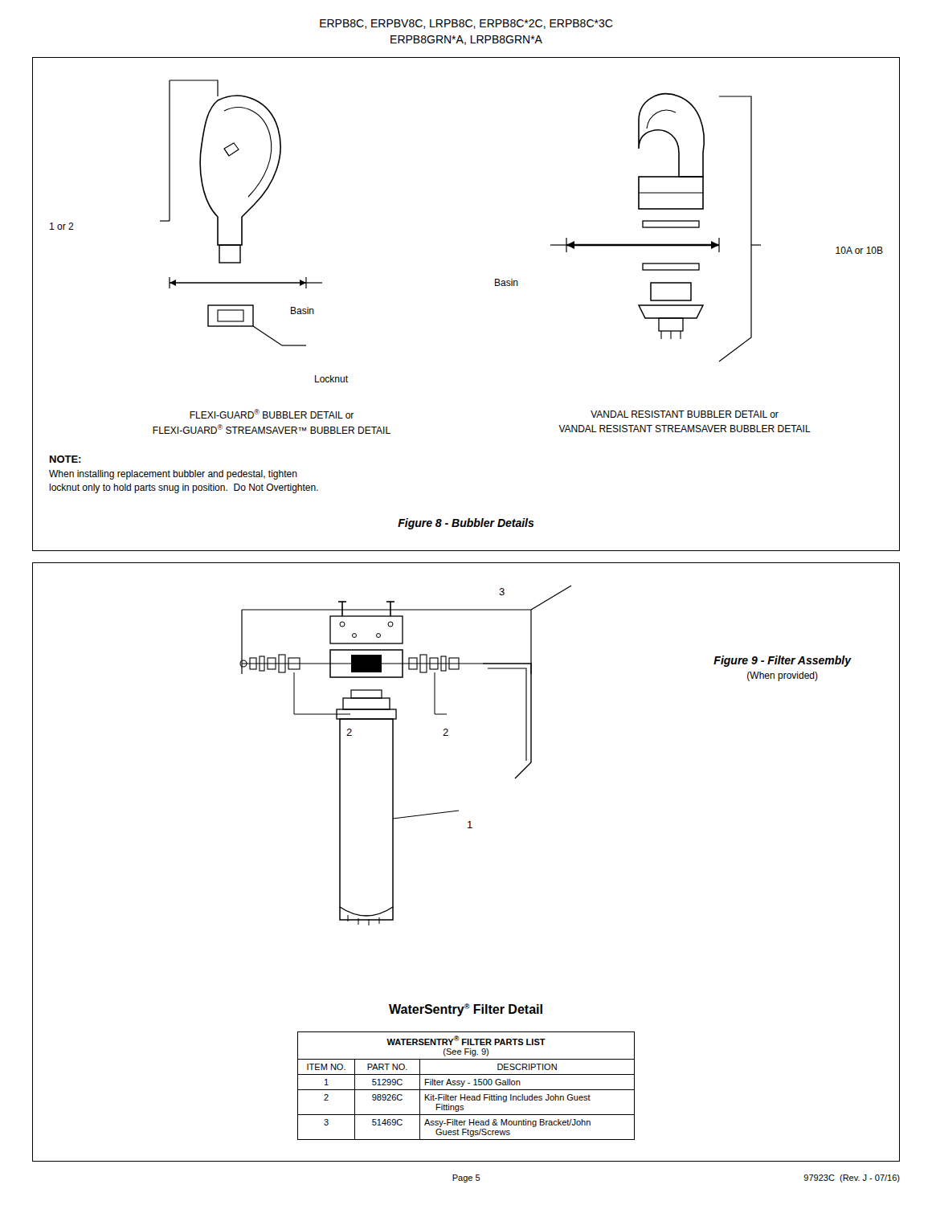ERPB8C, ERPBV8C, LRPB8C, ERPB8C*2C, ERPB8C*3C
ERPB8GRN*A, LRPB8GRN*A
1 or 2
Basin
Locknut
FLEXI-GUARD® BUBBLER DETAIL or
FLEXI-GUARD® STREAMSAVER™ BUBBLER DETAIL
10A or 10B
Basin
VANDAL RESISTANT BUBBLER DETAIL or
VANDAL RESISTANT STREAMSAVER BUBBLER DETAIL
NOTE:
When installing replacement bubbler and pedestal, tighten
locknut only to hold parts snug in position. Do Not Overtighten.
Figure 8 - Bubbler Details
3
2
2
1
Figure 9 - Filter Assembly
(When provided)
WaterSentry® Filter Detail
| WATERSENTRY ® FILTER PARTS LIST |
| --- |
| (See Fig. 9) |
| ITEM NO. | PART NO. | DESCRIPTION |
| 1 | 51299C | Filter Assy - 1500 Gallon |
| 2 | 98926C | Kit-Filter Head Fitting Includes John Guest Fittings |
| 3 | 51469C | Assy-Filter Head & Mounting Bracket/John Guest Ftgs/Screws |
Page 5
97923C (Rev. J - 07/16)